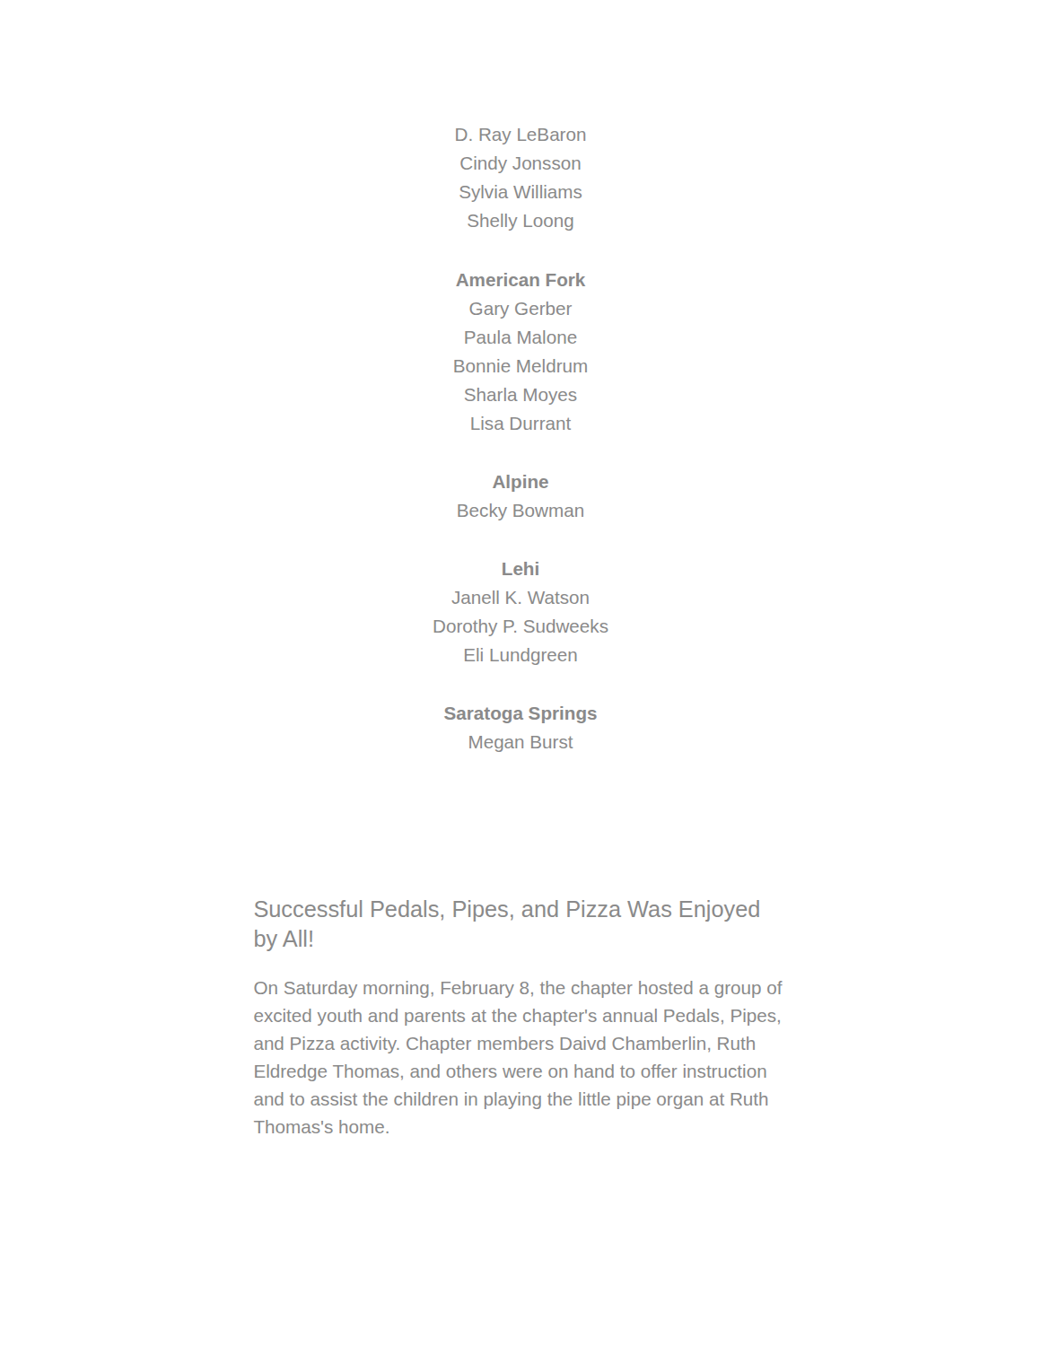D. Ray LeBaron
Cindy Jonsson
Sylvia Williams
Shelly Loong
American Fork
Gary Gerber
Paula Malone
Bonnie Meldrum
Sharla Moyes
Lisa Durrant
Alpine
Becky Bowman
Lehi
Janell K. Watson
Dorothy P. Sudweeks
Eli Lundgreen
Saratoga Springs
Megan Burst
Successful Pedals, Pipes, and Pizza Was Enjoyed by All!
On Saturday morning, February 8, the chapter hosted a group of excited youth and parents at the chapter's annual Pedals, Pipes, and Pizza activity. Chapter members Daivd Chamberlin, Ruth Eldredge Thomas, and others were on hand to offer instruction and to assist the children in playing the little pipe organ at Ruth Thomas's home.